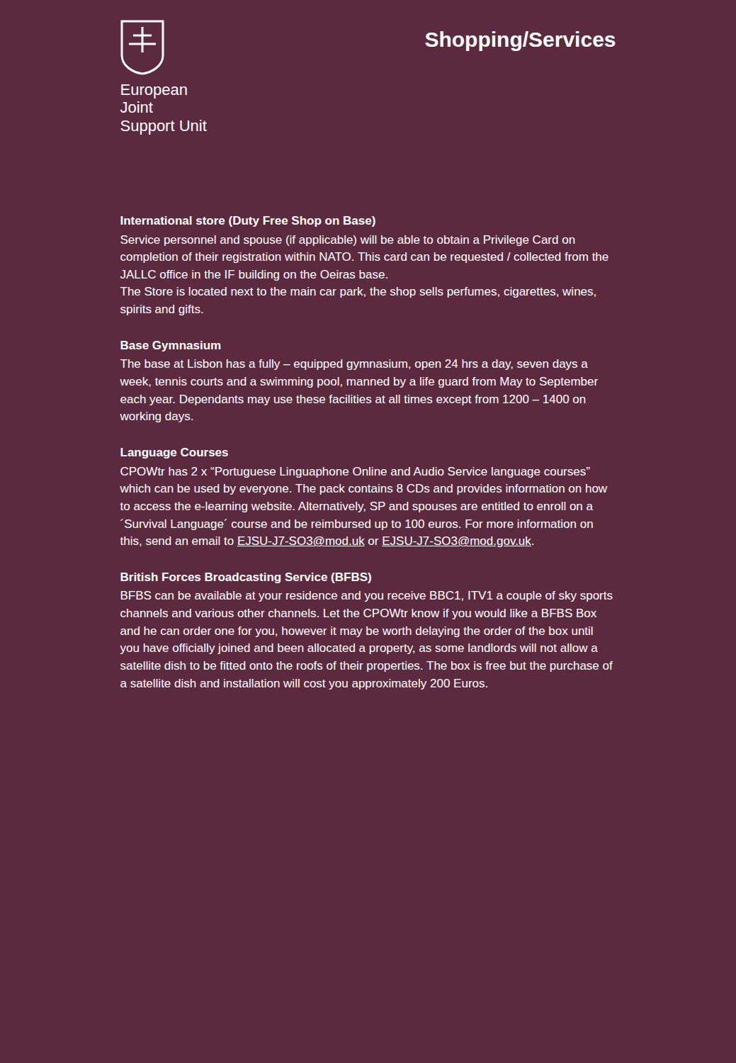European
Joint
Support Unit
Shopping/Services
International store (Duty Free Shop on Base)
Service personnel and spouse (if applicable) will be able to obtain a Privilege Card on completion of their registration within NATO. This card can be requested / collected from the JALLC office in the IF building on the Oeiras base.
The Store is located next to the main car park, the shop sells perfumes, cigarettes, wines, spirits and gifts.
Base Gymnasium
The base at Lisbon has a fully – equipped gymnasium, open 24 hrs a day, seven days a week, tennis courts and a swimming pool, manned by a life guard from May to September each year. Dependants may use these facilities at all times except from 1200 – 1400 on working days.
Language Courses
CPOWtr has 2 x “Portuguese Linguaphone Online and Audio Service language courses” which can be used by everyone. The pack contains 8 CDs and provides information on how to access the e-learning website. Alternatively, SP and spouses are entitled to enroll on a ´Survival Language´ course and be reimbursed up to 100 euros. For more information on this, send an email to EJSU-J7-SO3@mod.uk or EJSU-J7-SO3@mod.gov.uk.
British Forces Broadcasting Service (BFBS)
BFBS can be available at your residence and you receive BBC1, ITV1 a couple of sky sports channels and various other channels. Let the CPOWtr know if you would like a BFBS Box and he can order one for you, however it may be worth delaying the order of the box until you have officially joined and been allocated a property, as some landlords will not allow a satellite dish to be fitted onto the roofs of their properties. The box is free but the purchase of a satellite dish and installation will cost you approximately 200 Euros.